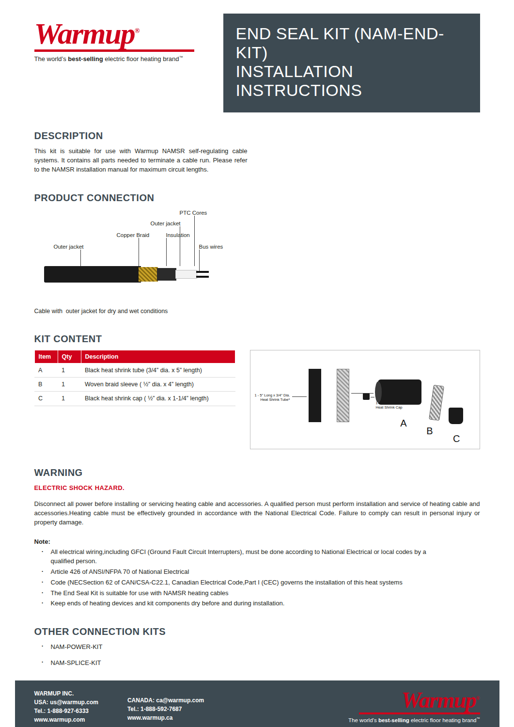Warmup®
The world’s best-selling electric floor heating brand™
End Seal Kit (NAM-END-KIT)
Installation Instructions
Description
This kit is suitable for use with Warmup NAMSR self-regulating cable systems. It contains all parts needed to terminate a cable run. Please refer to the NAMSR installation manual for maximum circuit lengths.
Product Connection
PTC Cores Outer jacket Copper Braid Insulation Outer jacket Bus wires
Cable with outer jacket for dry and wet conditions
Kit Content
| Item | Qty | Description |
| --- | --- | --- |
| A | 1 | Black heat shrink tube (3/4” dia. x 5” length) |
| B | 1 | Woven braid sleeve ( ½” dia. x 4” length) |
| C | 1 | Black heat shrink cap ( ½” dia. x 1-1/4” length) |
1 - 5" Long x 3/4" Dia.
Heat Shrink Tube* 1-4" Long x 1/2" Dia.
Woven Braid Sleeving 1-1/2" Dia.
Heat Shrink Cap
A B C
Warning
ELECTRIC SHOCK HAZARD.
Disconnect all power before installing or servicing heating cable and accessories. A qualified person must perform installation and service of heating cable and accessories.Heating cable must be effectively grounded in accordance with the National Electrical Code. Failure to comply can result in personal injury or property damage.
Note:
All electrical wiring,including GFCI (Ground Fault Circuit Interrupters), must be done according to National Electrical or local codes by a
qualified person.
Article 426 of ANSI/NFPA 70 of National Electrical
Code (NECSection 62 of CAN/CSA-C22.1, Canadian Electrical Code,Part I (CEC) governs the installation of this heat systems
The End Seal Kit is suitable for use with NAMSR heating cables
Keep ends of heating devices and kit components dry before and during installation.
Other Connection Kits
NAM-POWER-KIT
NAM-SPLICE-KIT
WARMUP INC.
USA: us@warmup.com
Tel.: 1-888-927-6333
www.warmup.com
CANADA: ca@warmup.com
Tel.: 1-888-592-7687
www.warmup.ca
Warmup®
The world’s best-selling electric floor heating brand™